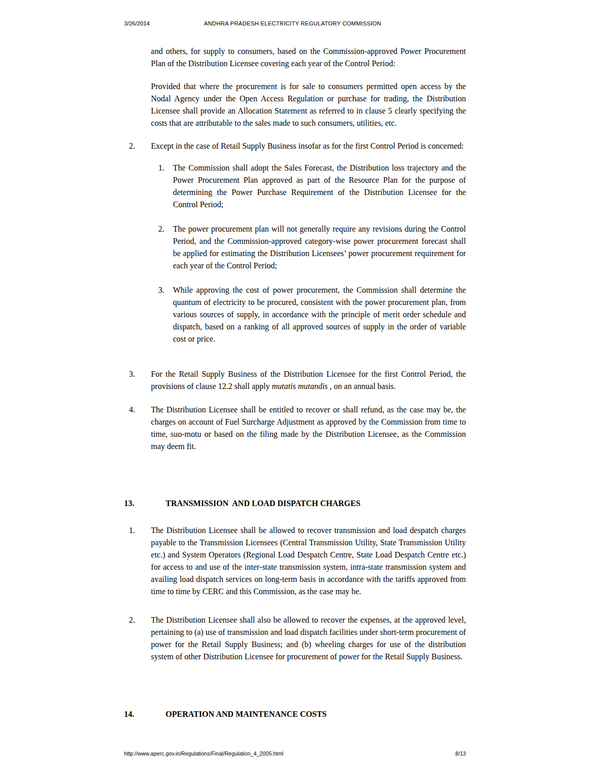3/26/2014
ANDHRA PRADESH ELECTRICITY REGULATORY COMMISSION
and others, for supply to consumers, based on the Commission-approved Power Procurement Plan of the Distribution Licensee covering each year of the Control Period:
Provided that where the procurement is for sale to consumers permitted open access by the Nodal Agency under the Open Access Regulation or purchase for trading, the Distribution Licensee shall provide an Allocation Statement as referred to in clause 5 clearly specifying the costs that are attributable to the sales made to such consumers, utilities, etc.
2. Except in the case of Retail Supply Business insofar as for the first Control Period is concerned:
1. The Commission shall adopt the Sales Forecast, the Distribution loss trajectory and the Power Procurement Plan approved as part of the Resource Plan for the purpose of determining the Power Purchase Requirement of the Distribution Licensee for the Control Period;
2. The power procurement plan will not generally require any revisions during the Control Period, and the Commission-approved category-wise power procurement forecast shall be applied for estimating the Distribution Licensees’ power procurement requirement for each year of the Control Period;
3. While approving the cost of power procurement, the Commission shall determine the quantum of electricity to be procured, consistent with the power procurement plan, from various sources of supply, in accordance with the principle of merit order schedule and dispatch, based on a ranking of all approved sources of supply in the order of variable cost or price.
3. For the Retail Supply Business of the Distribution Licensee for the first Control Period, the provisions of clause 12.2 shall apply mutatis mutandis , on an annual basis.
4. The Distribution Licensee shall be entitled to recover or shall refund, as the case may be, the charges on account of Fuel Surcharge Adjustment as approved by the Commission from time to time, suo-motu or based on the filing made by the Distribution Licensee, as the Commission may deem fit.
13. TRANSMISSION AND LOAD DISPATCH CHARGES
1. The Distribution Licensee shall be allowed to recover transmission and load despatch charges payable to the Transmission Licensees (Central Transmission Utility, State Transmission Utility etc.) and System Operators (Regional Load Despatch Centre, State Load Despatch Centre etc.) for access to and use of the inter-state transmission system, intra-state transmission system and availing load dispatch services on long-term basis in accordance with the tariffs approved from time to time by CERC and this Commission, as the case may be.
2. The Distribution Licensee shall also be allowed to recover the expenses, at the approved level, pertaining to (a) use of transmission and load dispatch facilities under short-term procurement of power for the Retail Supply Business; and (b) wheeling charges for use of the distribution system of other Distribution Licensee for procurement of power for the Retail Supply Business.
14. OPERATION AND MAINTENANCE COSTS
http://www.aperc.gov.in/Regulations/Final/Regulation_4_2005.html
8/13